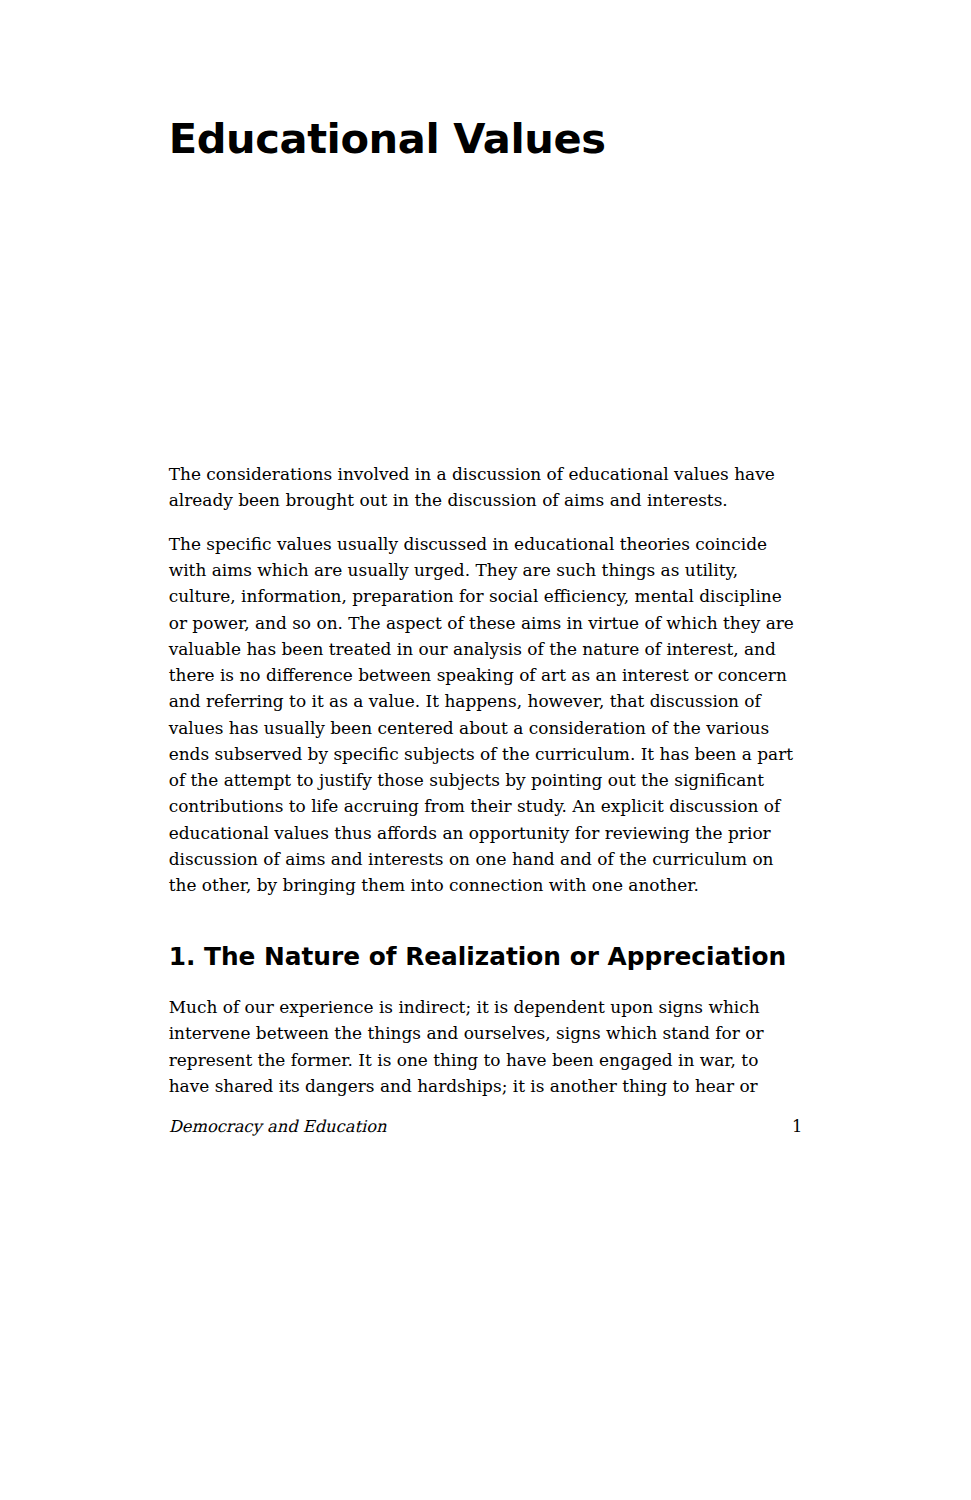Educational Values
The considerations involved in a discussion of educational values have already been brought out in the discussion of aims and interests.
The specific values usually discussed in educational theories coincide with aims which are usually urged. They are such things as utility, culture, information, preparation for social efficiency, mental discipline or power, and so on. The aspect of these aims in virtue of which they are valuable has been treated in our analysis of the nature of interest, and there is no difference between speaking of art as an interest or concern and referring to it as a value. It happens, however, that discussion of values has usually been centered about a consideration of the various ends subserved by specific subjects of the curriculum. It has been a part of the attempt to justify those subjects by pointing out the significant contributions to life accruing from their study. An explicit discussion of educational values thus affords an opportunity for reviewing the prior discussion of aims and interests on one hand and of the curriculum on the other, by bringing them into connection with one another.
1. The Nature of Realization or Appreciation
Much of our experience is indirect; it is dependent upon signs which intervene between the things and ourselves, signs which stand for or represent the former. It is one thing to have been engaged in war, to have shared its dangers and hardships; it is another thing to hear or
Democracy and Education 1